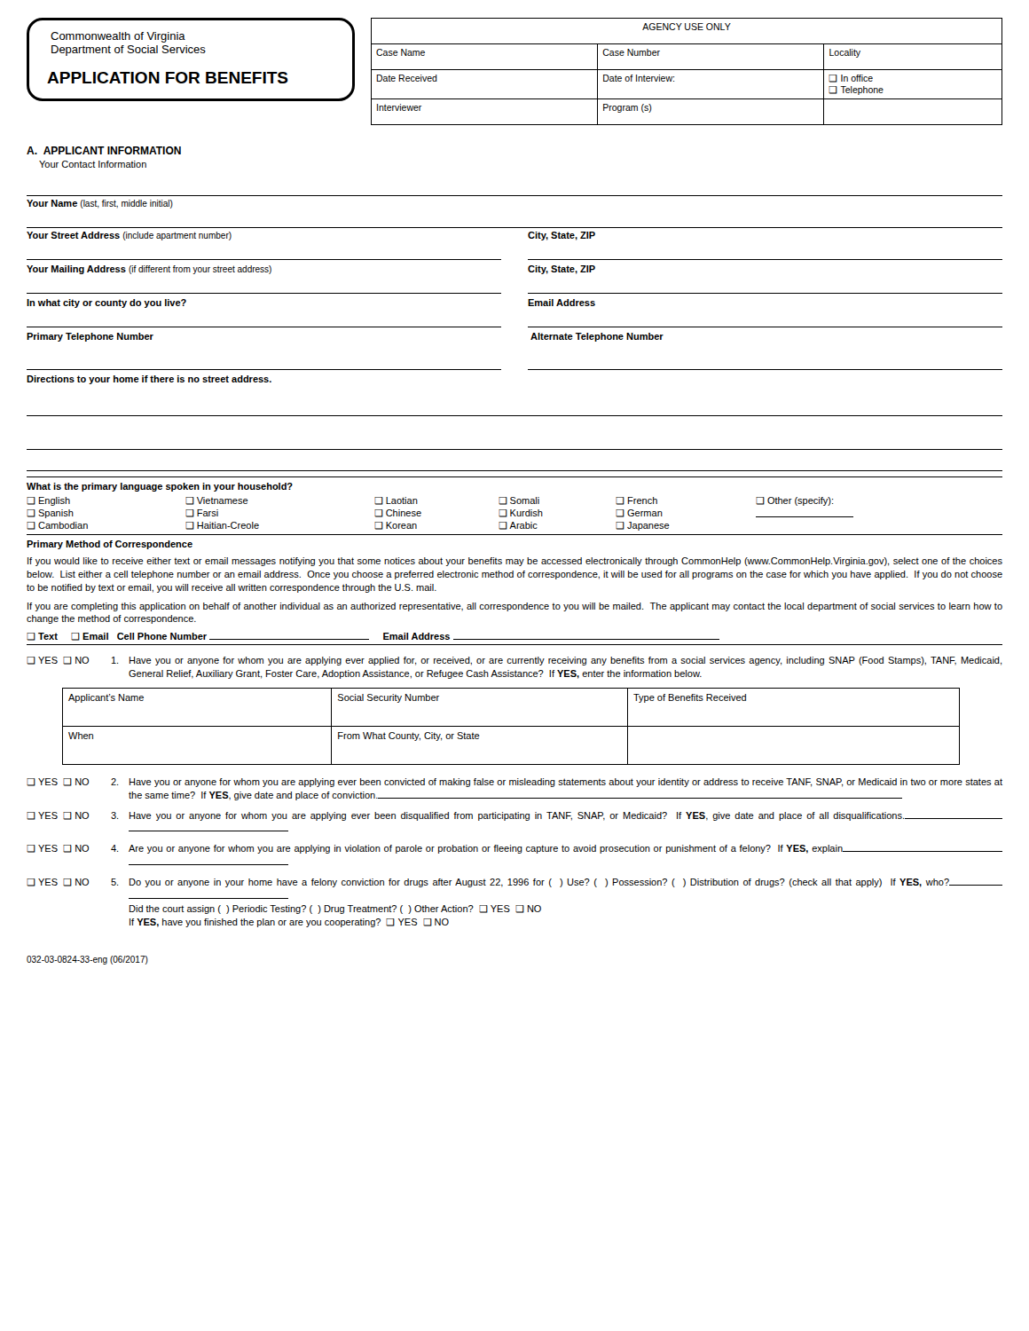Commonwealth of Virginia
Department of Social Services
APPLICATION FOR BENEFITS
| AGENCY USE ONLY |
| --- |
| Case Name | Case Number | Locality |
| Date Received | Date of Interview: | In office Telephone |
| Interviewer | Program (s) | |
A. APPLICANT INFORMATION
Your Contact Information
Your Name (last, first, middle initial)
Your Street Address (include apartment number)
City, State, ZIP
Your Mailing Address (if different from your street address)
City, State, ZIP
In what city or county do you live?
Email Address
Primary Telephone Number
Alternate Telephone Number
Directions to your home if there is no street address.
What is the primary language spoken in your household?
| English | Vietnamese | Laotian | Somali | French | Other (specify): |
| Spanish | Farsi | Chinese | Kurdish | German | |
| Cambodian | Haitian-Creole | Korean | Arabic | Japanese | |
Primary Method of Correspondence
If you would like to receive either text or email messages notifying you that some notices about your benefits may be accessed electronically through CommonHelp (www.CommonHelp.Virginia.gov), select one of the choices below. List either a cell telephone number or an email address. Once you choose a preferred electronic method of correspondence, it will be used for all programs on the case for which you have applied. If you do not choose to be notified by text or email, you will receive all written correspondence through the U.S. mail.
If you are completing this application on behalf of another individual as an authorized representative, all correspondence to you will be mailed. The applicant may contact the local department of social services to learn how to change the method of correspondence.
Text Email Cell Phone Number Email Address
YES NO
1.
Have you or anyone for whom you are applying ever applied for, or received, or are currently receiving any benefits from a social services agency, including SNAP (Food Stamps), TANF, Medicaid, General Relief, Auxiliary Grant, Foster Care, Adoption Assistance, or Refugee Cash Assistance? If YES, enter the information below.
| Applicant’s Name | Social Security Number | Type of Benefits Received |
| When | From What County, City, or State | |
YES NO
2.
Have you or anyone for whom you are applying ever been convicted of making false or misleading statements about your identity or address to receive TANF, SNAP, or Medicaid in two or more states at the same time? If YES, give date and place of conviction.
YES NO
3.
Have you or anyone for whom you are applying ever been disqualified from participating in TANF, SNAP, or Medicaid? If YES, give date and place of all disqualifications.
YES NO
4.
Are you or anyone for whom you are applying in violation of parole or probation or fleeing capture to avoid prosecution or punishment of a felony? If YES, explain
YES NO
5.
Do you or anyone in your home have a felony conviction for drugs after August 22, 1996 for ( ) Use? ( ) Possession? ( ) Distribution of drugs? (check all that apply) If YES, who?
Did the court assign ( ) Periodic Testing? ( ) Drug Treatment? ( ) Other Action? YES NO
If YES, have you finished the plan or are you cooperating? YES NO
032-03-0824-33-eng (06/2017)